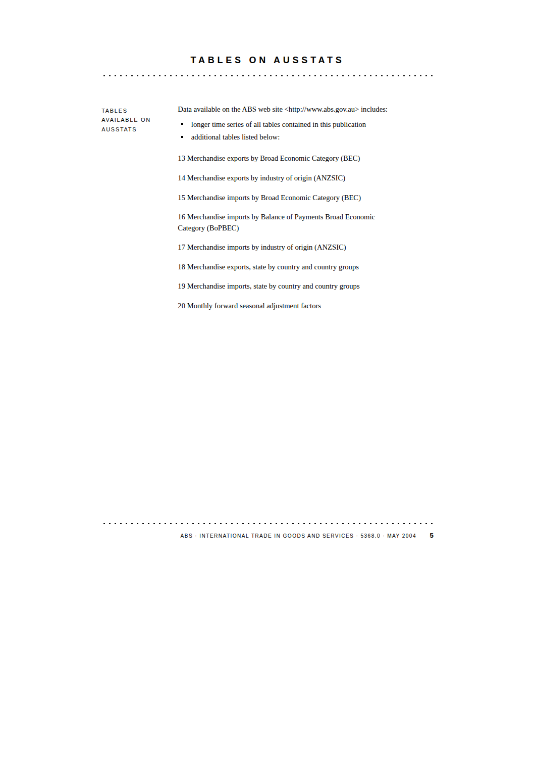Tables on AusStats
Tables available on AusStats
Data available on the ABS web site <http://www.abs.gov.au> includes:
longer time series of all tables contained in this publication
additional tables listed below:
13 Merchandise exports by Broad Economic Category (BEC)
14 Merchandise exports by industry of origin (ANZSIC)
15 Merchandise imports by Broad Economic Category (BEC)
16 Merchandise imports by Balance of Payments Broad Economic Category (BoPBEC)
17 Merchandise imports by industry of origin (ANZSIC)
18 Merchandise exports, state by country and country groups
19 Merchandise imports, state by country and country groups
20 Monthly forward seasonal adjustment factors
ABS · International Trade in Goods and Services · 5368.0 · May 2004 5